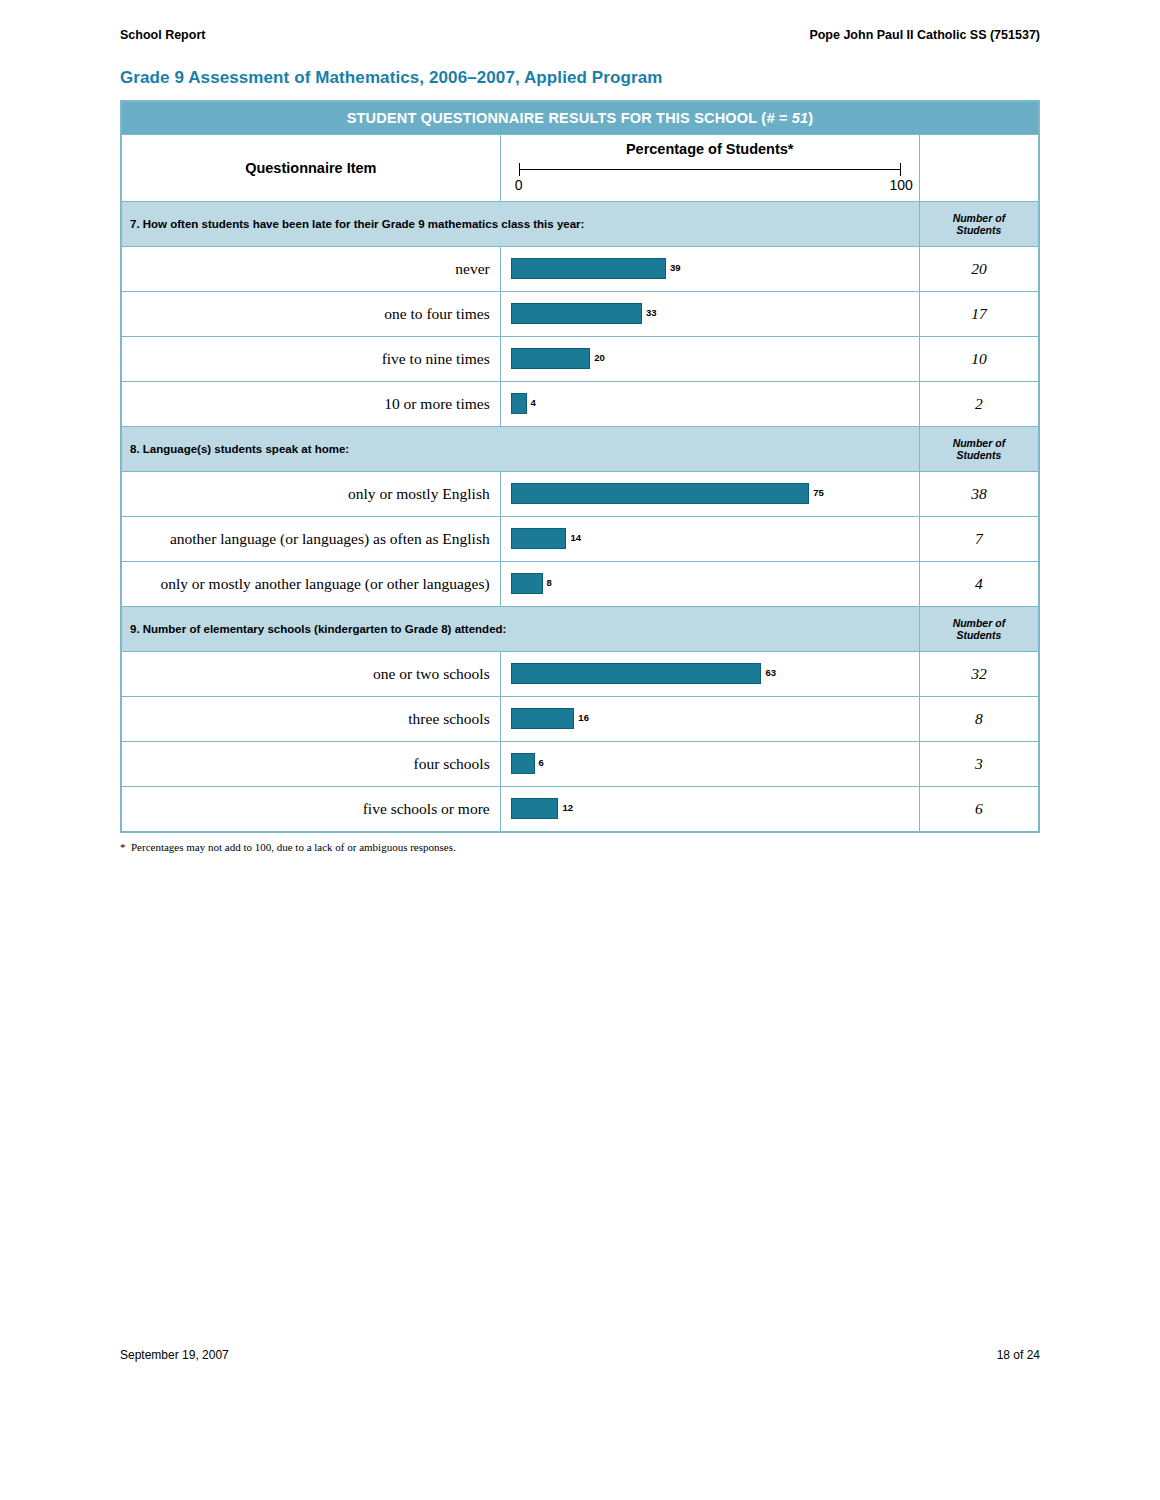School Report
Pope John Paul II Catholic SS (751537)
Grade 9 Assessment of Mathematics, 2006–2007, Applied Program
| STUDENT QUESTIONNAIRE RESULTS FOR THIS SCHOOL ( # = 51 ) |
| Questionnaire Item | Percentage of Students* 0 100 | |
| 7. How often students have been late for their Grade 9 mathematics class this year: | Number of Students |
| never | 39 | 20 |
| one to four times | 33 | 17 |
| five to nine times | 20 | 10 |
| 10 or more times | 4 | 2 |
| 8. Language(s) students speak at home: | Number of Students |
| only or mostly English | 75 | 38 |
| another language (or languages) as often as English | 14 | 7 |
| only or mostly another language (or other languages) | 8 | 4 |
| 9. Number of elementary schools (kindergarten to Grade 8) attended: | Number of Students |
| one or two schools | 63 | 32 |
| three schools | 16 | 8 |
| four schools | 6 | 3 |
| five schools or more | 12 | 6 |
* Percentages may not add to 100, due to a lack of or ambiguous responses.
September 19, 2007
18 of 24